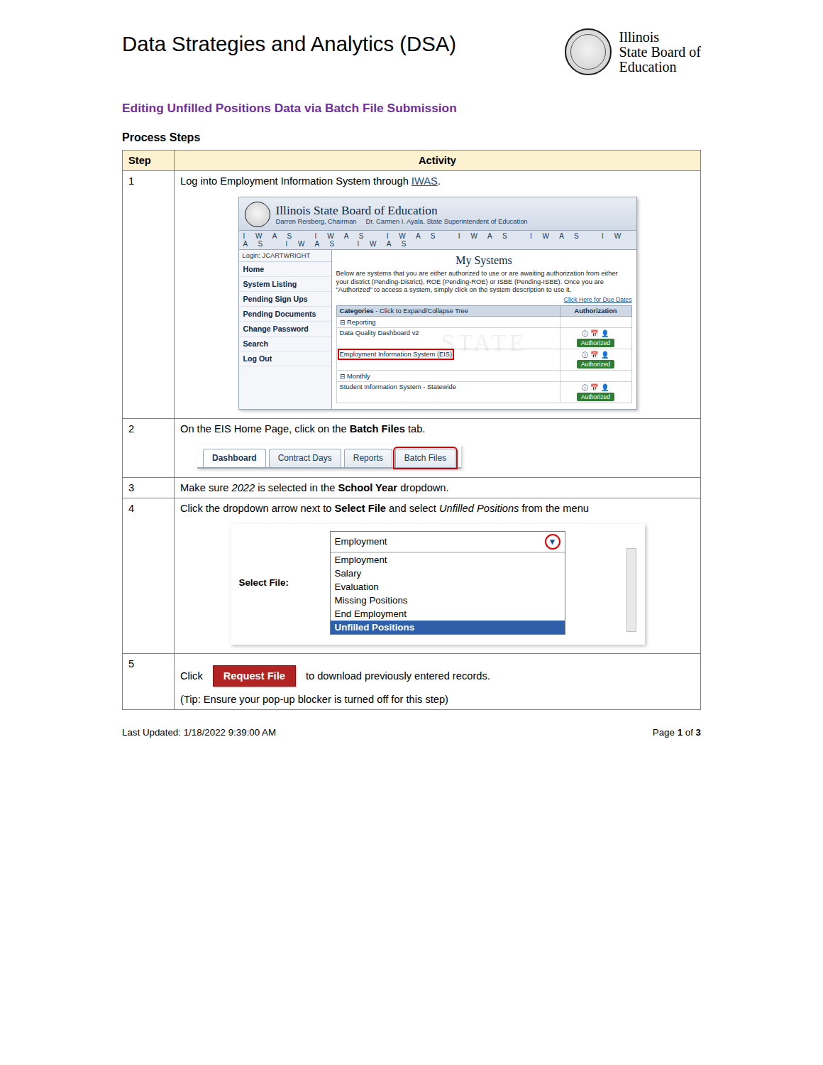Data Strategies and Analytics (DSA)
Illinois State Board of Education
Editing Unfilled Positions Data via Batch File Submission
Process Steps
| Step | Activity |
| --- | --- |
| 1 | Log into Employment Information System through IWAS . Illinois State Board of Education Darren Reisberg, Chairman Dr. Carmen I. Ayala, State Superintendent of Education I W A S I W A S I W A S I W A S I W A S I W A S I W A S I W A S Login: JCARTWRIGHT Home System Listing Pending Sign Ups Pending Documents Change Password Search Log Out STATE My Systems Below are systems that you are either authorized to use or are awaiting authorization from either your district (Pending-District), ROE (Pending-ROE) or ISBE (Pending-ISBE). Once you are "Authorized" to access a system, simply click on the system description to use it. Click Here for Due Dates / Categories - Click to Expand/Collapse Tree / Authorization / / --- / --- / / ⊟ Reporting / / / Data Quality Dashboard v2 / ⓘ 📅 👤 Authorized / / Employment Information System (EIS) / ⓘ 📅 👤 Authorized / / ⊟ Monthly / / / Student Information System - Statewide / ⓘ 📅 👤 Authorized / |
| 2 | On the EIS Home Page, click on the Batch Files tab. Dashboard Contract Days Reports Batch Files |
| 3 | Make sure 2022 is selected in the School Year dropdown. |
| 4 | Click the dropdown arrow next to Select File and select Unfilled Positions from the menu Select File: Employment ▼ Employment Salary Evaluation Missing Positions End Employment Unfilled Positions |
| 5 | Click Request File to download previously entered records. (Tip: Ensure your pop-up blocker is turned off for this step) |
Last Updated: 1/18/2022 9:39:00 AM
Page 1 of 3